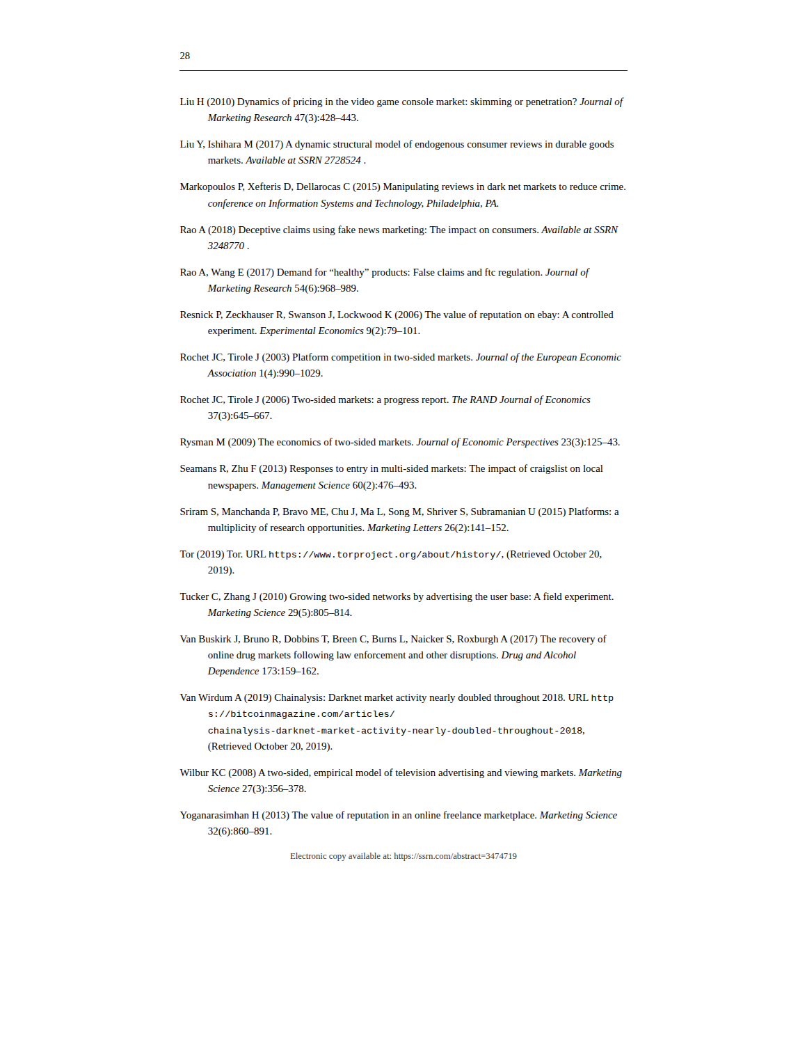28
Liu H (2010) Dynamics of pricing in the video game console market: skimming or penetration? Journal of Marketing Research 47(3):428–443.
Liu Y, Ishihara M (2017) A dynamic structural model of endogenous consumer reviews in durable goods markets. Available at SSRN 2728524 .
Markopoulos P, Xefteris D, Dellarocas C (2015) Manipulating reviews in dark net markets to reduce crime. conference on Information Systems and Technology, Philadelphia, PA.
Rao A (2018) Deceptive claims using fake news marketing: The impact on consumers. Available at SSRN 3248770 .
Rao A, Wang E (2017) Demand for “healthy” products: False claims and ftc regulation. Journal of Marketing Research 54(6):968–989.
Resnick P, Zeckhauser R, Swanson J, Lockwood K (2006) The value of reputation on ebay: A controlled experiment. Experimental Economics 9(2):79–101.
Rochet JC, Tirole J (2003) Platform competition in two-sided markets. Journal of the European Economic Association 1(4):990–1029.
Rochet JC, Tirole J (2006) Two-sided markets: a progress report. The RAND Journal of Economics 37(3):645–667.
Rysman M (2009) The economics of two-sided markets. Journal of Economic Perspectives 23(3):125–43.
Seamans R, Zhu F (2013) Responses to entry in multi-sided markets: The impact of craigslist on local newspapers. Management Science 60(2):476–493.
Sriram S, Manchanda P, Bravo ME, Chu J, Ma L, Song M, Shriver S, Subramanian U (2015) Platforms: a multiplicity of research opportunities. Marketing Letters 26(2):141–152.
Tor (2019) Tor. URL https://www.torproject.org/about/history/, (Retrieved October 20, 2019).
Tucker C, Zhang J (2010) Growing two-sided networks by advertising the user base: A field experiment. Marketing Science 29(5):805–814.
Van Buskirk J, Bruno R, Dobbins T, Breen C, Burns L, Naicker S, Roxburgh A (2017) The recovery of online drug markets following law enforcement and other disruptions. Drug and Alcohol Dependence 173:159–162.
Van Wirdum A (2019) Chainalysis: Darknet market activity nearly doubled throughout 2018. URL https://bitcoinmagazine.com/articles/
chainalysis-darknet-market-activity-nearly-doubled-throughout-2018, (Retrieved October 20, 2019).
Wilbur KC (2008) A two-sided, empirical model of television advertising and viewing markets. Marketing Science 27(3):356–378.
Yoganarasimhan H (2013) The value of reputation in an online freelance marketplace. Marketing Science 32(6):860–891.
Electronic copy available at: https://ssrn.com/abstract=3474719